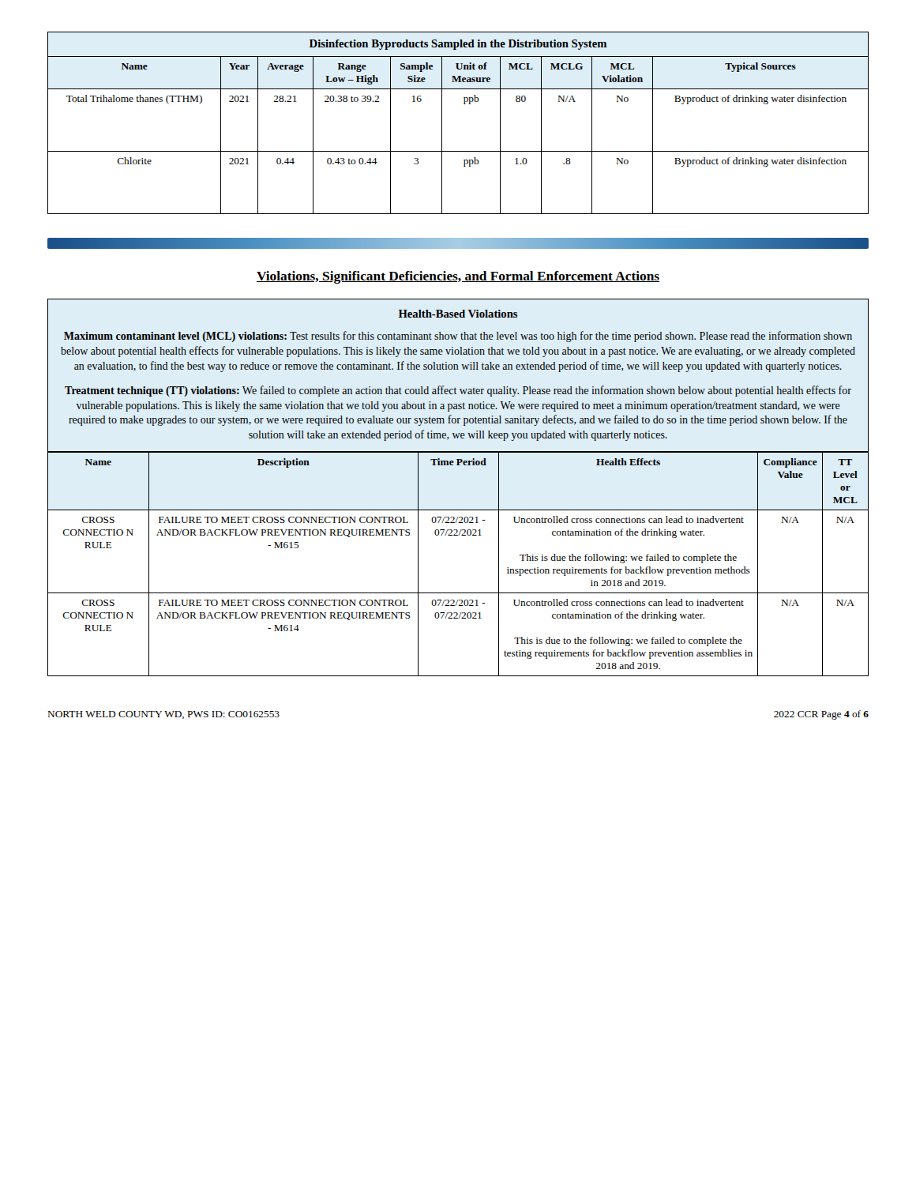| Disinfection Byproducts Sampled in the Distribution System |
| Name | Year | Average | Range Low – High | Sample Size | Unit of Measure | MCL | MCLG | MCL Violation | Typical Sources |
| Total Trihalome thanes (TTHM) | 2021 | 28.21 | 20.38 to 39.2 | 16 | ppb | 80 | N/A | No | Byproduct of drinking water disinfection |
| Chlorite | 2021 | 0.44 | 0.43 to 0.44 | 3 | ppb | 1.0 | .8 | No | Byproduct of drinking water disinfection |
Violations, Significant Deficiencies, and Formal Enforcement Actions
Health-Based Violations
Maximum contaminant level (MCL) violations: Test results for this contaminant show that the level was too high for the time period shown. Please read the information shown below about potential health effects for vulnerable populations. This is likely the same violation that we told you about in a past notice. We are evaluating, or we already completed an evaluation, to find the best way to reduce or remove the contaminant. If the solution will take an extended period of time, we will keep you updated with quarterly notices.
Treatment technique (TT) violations: We failed to complete an action that could affect water quality. Please read the information shown below about potential health effects for vulnerable populations. This is likely the same violation that we told you about in a past notice. We were required to meet a minimum operation/treatment standard, we were required to make upgrades to our system, or we were required to evaluate our system for potential sanitary defects, and we failed to do so in the time period shown below. If the solution will take an extended period of time, we will keep you updated with quarterly notices.
| Name | Description | Time Period | Health Effects | Compliance Value | TT Level or MCL |
| --- | --- | --- | --- | --- | --- |
| CROSS CONNECTIO N RULE | FAILURE TO MEET CROSS CONNECTION CONTROL AND/OR BACKFLOW PREVENTION REQUIREMENTS - M615 | 07/22/2021 - 07/22/2021 | Uncontrolled cross connections can lead to inadvertent contamination of the drinking water. This is due the following: we failed to complete the inspection requirements for backflow prevention methods in 2018 and 2019. | N/A | N/A |
| CROSS CONNECTIO N RULE | FAILURE TO MEET CROSS CONNECTION CONTROL AND/OR BACKFLOW PREVENTION REQUIREMENTS - M614 | 07/22/2021 - 07/22/2021 | Uncontrolled cross connections can lead to inadvertent contamination of the drinking water. This is due to the following: we failed to complete the testing requirements for backflow prevention assemblies in 2018 and 2019. | N/A | N/A |
NORTH WELD COUNTY WD, PWS ID: CO0162553
2022 CCR Page 4 of 6